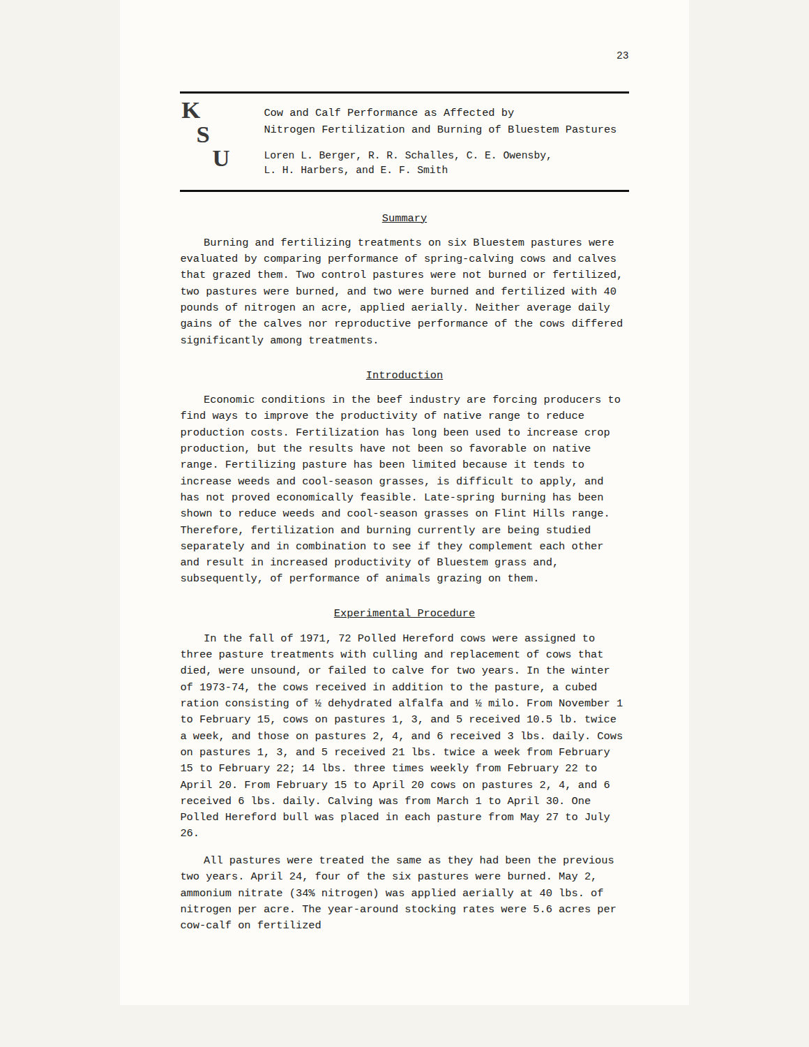23
K S U
Cow and Calf Performance as Affected by
Nitrogen Fertilization and Burning of Bluestem Pastures
Loren L. Berger, R. R. Schalles, C. E. Owensby,
L. H. Harbers, and E. F. Smith
Summary
Burning and fertilizing treatments on six Bluestem pastures were evaluated by comparing performance of spring-calving cows and calves that grazed them. Two control pastures were not burned or fertilized, two pastures were burned, and two were burned and fertilized with 40 pounds of nitrogen an acre, applied aerially. Neither average daily gains of the calves nor reproductive performance of the cows differed significantly among treatments.
Introduction
Economic conditions in the beef industry are forcing producers to find ways to improve the productivity of native range to reduce production costs. Fertilization has long been used to increase crop production, but the results have not been so favorable on native range. Fertilizing pasture has been limited because it tends to increase weeds and cool-season grasses, is difficult to apply, and has not proved economically feasible. Late-spring burning has been shown to reduce weeds and cool-season grasses on Flint Hills range. Therefore, fertilization and burning currently are being studied separately and in combination to see if they complement each other and result in increased productivity of Bluestem grass and, subsequently, of performance of animals grazing on them.
Experimental Procedure
In the fall of 1971, 72 Polled Hereford cows were assigned to three pasture treatments with culling and replacement of cows that died, were unsound, or failed to calve for two years. In the winter of 1973-74, the cows received in addition to the pasture, a cubed ration consisting of ½ dehydrated alfalfa and ½ milo. From November 1 to February 15, cows on pastures 1, 3, and 5 received 10.5 lb. twice a week, and those on pastures 2, 4, and 6 received 3 lbs. daily. Cows on pastures 1, 3, and 5 received 21 lbs. twice a week from February 15 to February 22; 14 lbs. three times weekly from February 22 to April 20. From February 15 to April 20 cows on pastures 2, 4, and 6 received 6 lbs. daily. Calving was from March 1 to April 30. One Polled Hereford bull was placed in each pasture from May 27 to July 26.
All pastures were treated the same as they had been the previous two years. April 24, four of the six pastures were burned. May 2, ammonium nitrate (34% nitrogen) was applied aerially at 40 lbs. of nitrogen per acre. The year-around stocking rates were 5.6 acres per cow-calf on fertilized